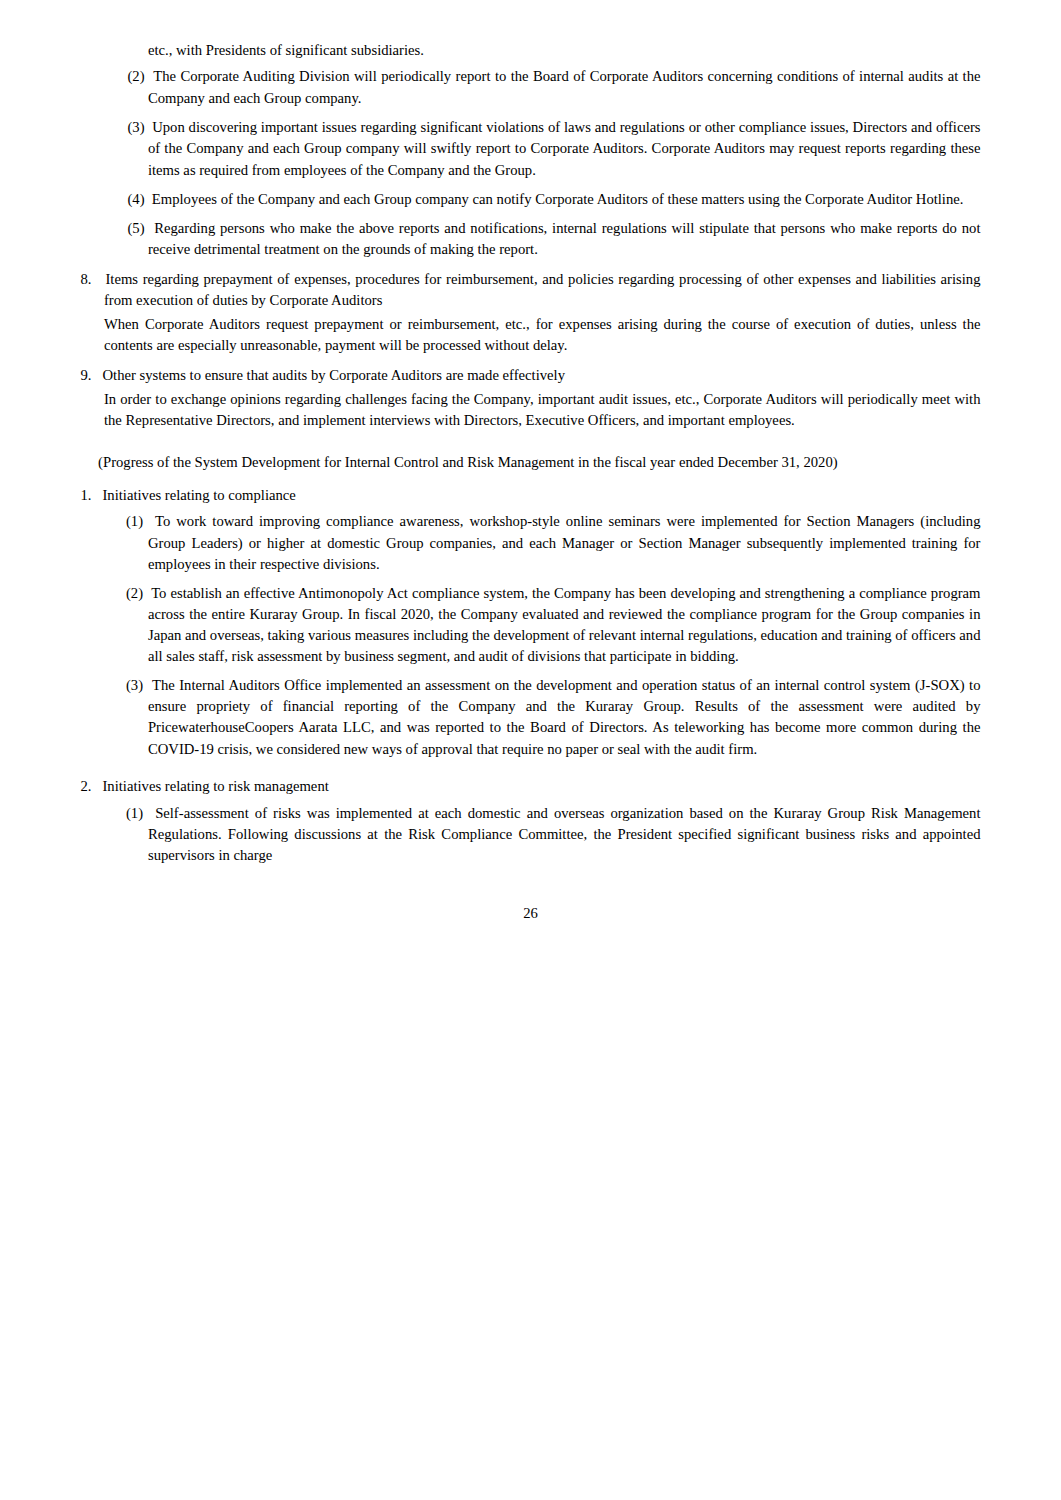etc., with Presidents of significant subsidiaries.
(2) The Corporate Auditing Division will periodically report to the Board of Corporate Auditors concerning conditions of internal audits at the Company and each Group company.
(3) Upon discovering important issues regarding significant violations of laws and regulations or other compliance issues, Directors and officers of the Company and each Group company will swiftly report to Corporate Auditors. Corporate Auditors may request reports regarding these items as required from employees of the Company and the Group.
(4) Employees of the Company and each Group company can notify Corporate Auditors of these matters using the Corporate Auditor Hotline.
(5) Regarding persons who make the above reports and notifications, internal regulations will stipulate that persons who make reports do not receive detrimental treatment on the grounds of making the report.
8. Items regarding prepayment of expenses, procedures for reimbursement, and policies regarding processing of other expenses and liabilities arising from execution of duties by Corporate Auditors
When Corporate Auditors request prepayment or reimbursement, etc., for expenses arising during the course of execution of duties, unless the contents are especially unreasonable, payment will be processed without delay.
9. Other systems to ensure that audits by Corporate Auditors are made effectively
In order to exchange opinions regarding challenges facing the Company, important audit issues, etc., Corporate Auditors will periodically meet with the Representative Directors, and implement interviews with Directors, Executive Officers, and important employees.
(Progress of the System Development for Internal Control and Risk Management in the fiscal year ended December 31, 2020)
1. Initiatives relating to compliance
(1) To work toward improving compliance awareness, workshop-style online seminars were implemented for Section Managers (including Group Leaders) or higher at domestic Group companies, and each Manager or Section Manager subsequently implemented training for employees in their respective divisions.
(2) To establish an effective Antimonopoly Act compliance system, the Company has been developing and strengthening a compliance program across the entire Kuraray Group. In fiscal 2020, the Company evaluated and reviewed the compliance program for the Group companies in Japan and overseas, taking various measures including the development of relevant internal regulations, education and training of officers and all sales staff, risk assessment by business segment, and audit of divisions that participate in bidding.
(3) The Internal Auditors Office implemented an assessment on the development and operation status of an internal control system (J-SOX) to ensure propriety of financial reporting of the Company and the Kuraray Group. Results of the assessment were audited by PricewaterhouseCoopers Aarata LLC, and was reported to the Board of Directors. As teleworking has become more common during the COVID-19 crisis, we considered new ways of approval that require no paper or seal with the audit firm.
2. Initiatives relating to risk management
(1) Self-assessment of risks was implemented at each domestic and overseas organization based on the Kuraray Group Risk Management Regulations. Following discussions at the Risk Compliance Committee, the President specified significant business risks and appointed supervisors in charge
26